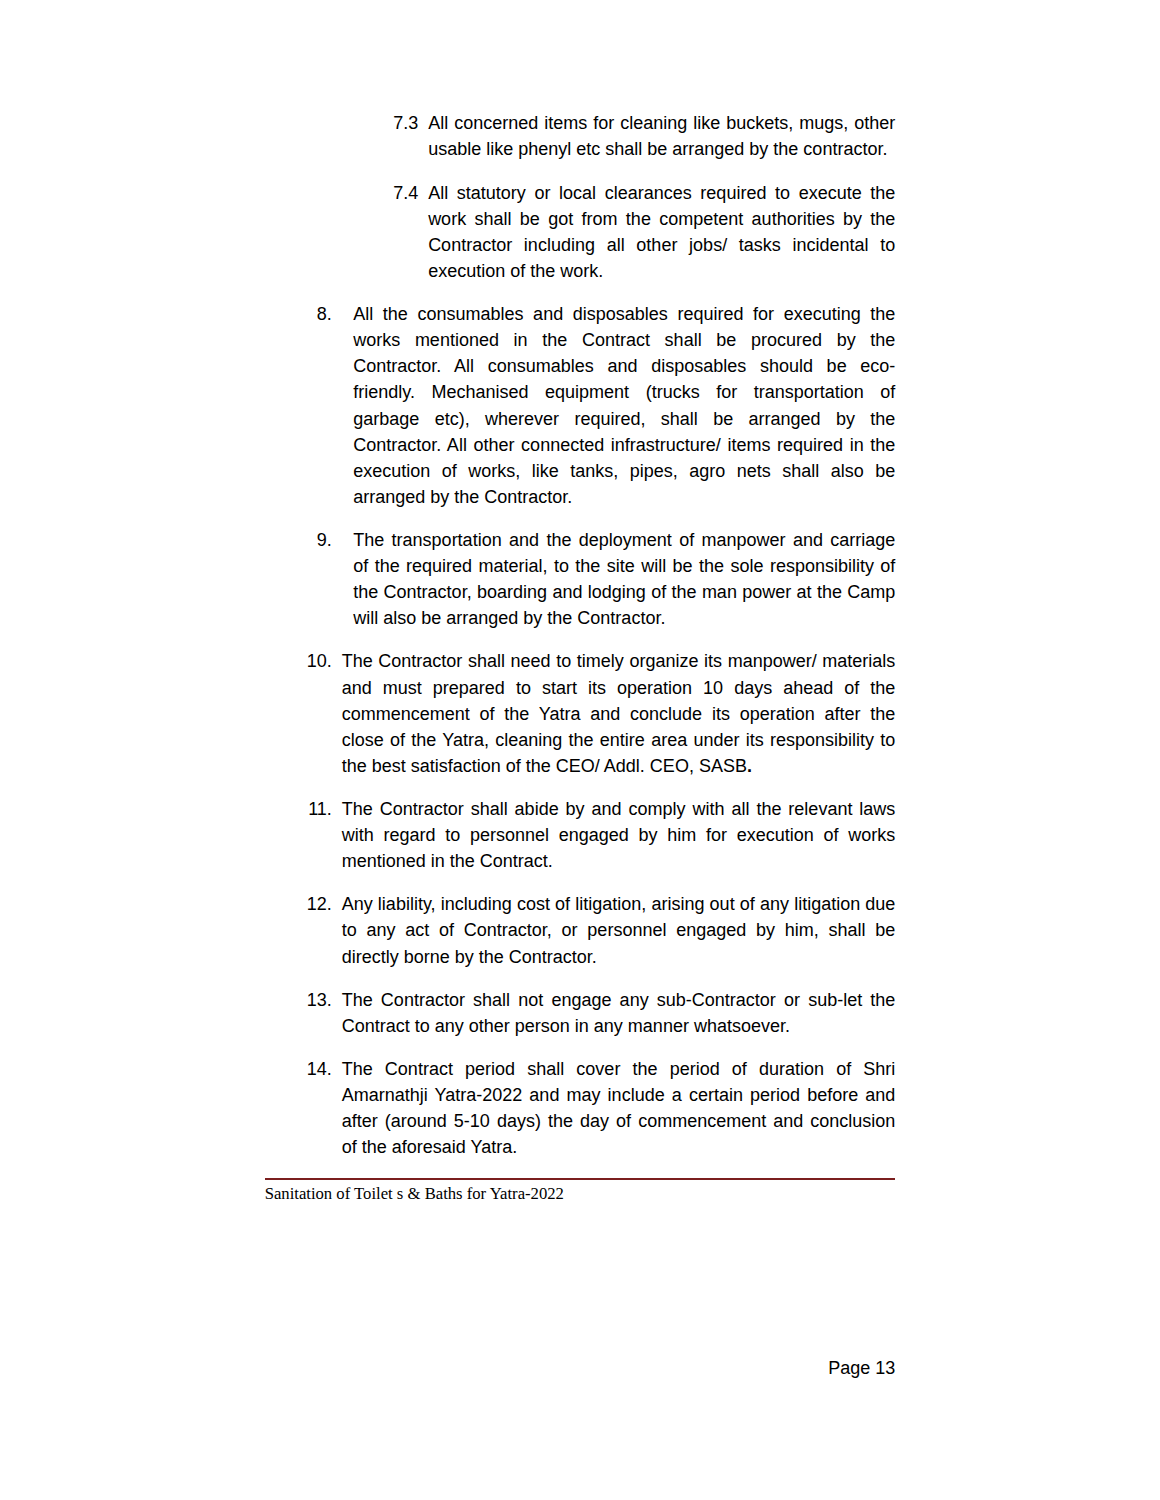7.3
All concerned items for cleaning like buckets, mugs, other usable like phenyl etc shall be arranged by the contractor.
7.4
All statutory or local clearances required to execute the work shall be got from the competent authorities by the Contractor including all other jobs/ tasks incidental to execution of the work.
8.
All the consumables and disposables required for executing the works mentioned in the Contract shall be procured by the Contractor. All consumables and disposables should be eco-friendly. Mechanised equipment (trucks for transportation of garbage etc), wherever required, shall be arranged by the Contractor. All other connected infrastructure/ items required in the execution of works, like tanks, pipes, agro nets shall also be arranged by the Contractor.
9.
The transportation and the deployment of manpower and carriage of the required material, to the site will be the sole responsibility of the Contractor, boarding and lodging of the man power at the Camp will also be arranged by the Contractor.
10.
The Contractor shall need to timely organize its manpower/ materials and must prepared to start its operation 10 days ahead of the commencement of the Yatra and conclude its operation after the close of the Yatra, cleaning the entire area under its responsibility to the best satisfaction of the CEO/ Addl. CEO, SASB.
11.
The Contractor shall abide by and comply with all the relevant laws with regard to personnel engaged by him for execution of works mentioned in the Contract.
12.
Any liability, including cost of litigation, arising out of any litigation due to any act of Contractor, or personnel engaged by him, shall be directly borne by the Contractor.
13.
The Contractor shall not engage any sub-Contractor or sub-let the Contract to any other person in any manner whatsoever.
14.
The Contract period shall cover the period of duration of Shri Amarnathji Yatra-2022 and may include a certain period before and after (around 5-10 days) the day of commencement and conclusion of the aforesaid Yatra.
Sanitation of Toilet s & Baths for Yatra-2022
Page 13